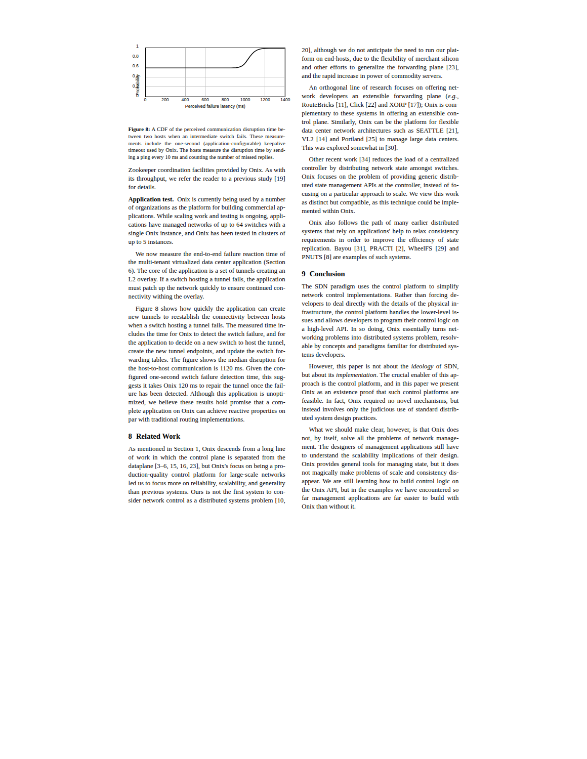Probability
1 0.8 0.6 0.4 0.2 0
0 200 400 600 800 1000 1200 1400
Perceived failure latency (ms)
Figure 8: A CDF of the perceived communication disruption time between two hosts when an intermediate switch fails. These measurements include the one-second (application-configurable) keepalive timeout used by Onix. The hosts measure the disruption time by sending a ping every 10 ms and counting the number of missed replies.
Zookeeper coordination facilities provided by Onix. As with its throughput, we refer the reader to a previous study [19] for details.
Application test. Onix is currently being used by a number of organizations as the platform for building commercial applications. While scaling work and testing is ongoing, applications have managed networks of up to 64 switches with a single Onix instance, and Onix has been tested in clusters of up to 5 instances.
We now measure the end-to-end failure reaction time of the multi-tenant virtualized data center application (Section 6). The core of the application is a set of tunnels creating an L2 overlay. If a switch hosting a tunnel fails, the application must patch up the network quickly to ensure continued connectivity withing the overlay.
Figure 8 shows how quickly the application can create new tunnels to reestablish the connectivity between hosts when a switch hosting a tunnel fails. The measured time includes the time for Onix to detect the switch failure, and for the application to decide on a new switch to host the tunnel, create the new tunnel endpoints, and update the switch forwarding tables. The figure shows the median disruption for the host-to-host communication is 1120 ms. Given the configured one-second switch failure detection time, this suggests it takes Onix 120 ms to repair the tunnel once the failure has been detected. Although this application is unoptimized, we believe these results hold promise that a complete application on Onix can achieve reactive properties on par with traditional routing implementations.
8 Related Work
As mentioned in Section 1, Onix descends from a long line of work in which the control plane is separated from the dataplane [3–6, 15, 16, 23], but Onix's focus on being a production-quality control platform for large-scale networks led us to focus more on reliability, scalability, and generality than previous systems. Ours is not the first system to consider network control as a distributed systems problem [10, 20], although we do not anticipate the need to run our platform on end-hosts, due to the flexibility of merchant silicon and other efforts to generalize the forwarding plane [23], and the rapid increase in power of commodity servers.
An orthogonal line of research focuses on offering network developers an extensible forwarding plane (e.g., RouteBricks [11], Click [22] and XORP [17]); Onix is complementary to these systems in offering an extensible control plane. Similarly, Onix can be the platform for flexible data center network architectures such as SEATTLE [21], VL2 [14] and Portland [25] to manage large data centers. This was explored somewhat in [30].
Other recent work [34] reduces the load of a centralized controller by distributing network state amongst switches. Onix focuses on the problem of providing generic distributed state management APIs at the controller, instead of focusing on a particular approach to scale. We view this work as distinct but compatible, as this technique could be implemented within Onix.
Onix also follows the path of many earlier distributed systems that rely on applications' help to relax consistency requirements in order to improve the efficiency of state replication. Bayou [31], PRACTI [2], WheelFS [29] and PNUTS [8] are examples of such systems.
9 Conclusion
The SDN paradigm uses the control platform to simplify network control implementations. Rather than forcing developers to deal directly with the details of the physical infrastructure, the control platform handles the lower-level issues and allows developers to program their control logic on a high-level API. In so doing, Onix essentially turns networking problems into distributed systems problem, resolvable by concepts and paradigms familiar for distributed systems developers.
However, this paper is not about the ideology of SDN, but about its implementation. The crucial enabler of this approach is the control platform, and in this paper we present Onix as an existence proof that such control platforms are feasible. In fact, Onix required no novel mechanisms, but instead involves only the judicious use of standard distributed system design practices.
What we should make clear, however, is that Onix does not, by itself, solve all the problems of network management. The designers of management applications still have to understand the scalability implications of their design. Onix provides general tools for managing state, but it does not magically make problems of scale and consistency disappear. We are still learning how to build control logic on the Onix API, but in the examples we have encountered so far management applications are far easier to build with Onix than without it.